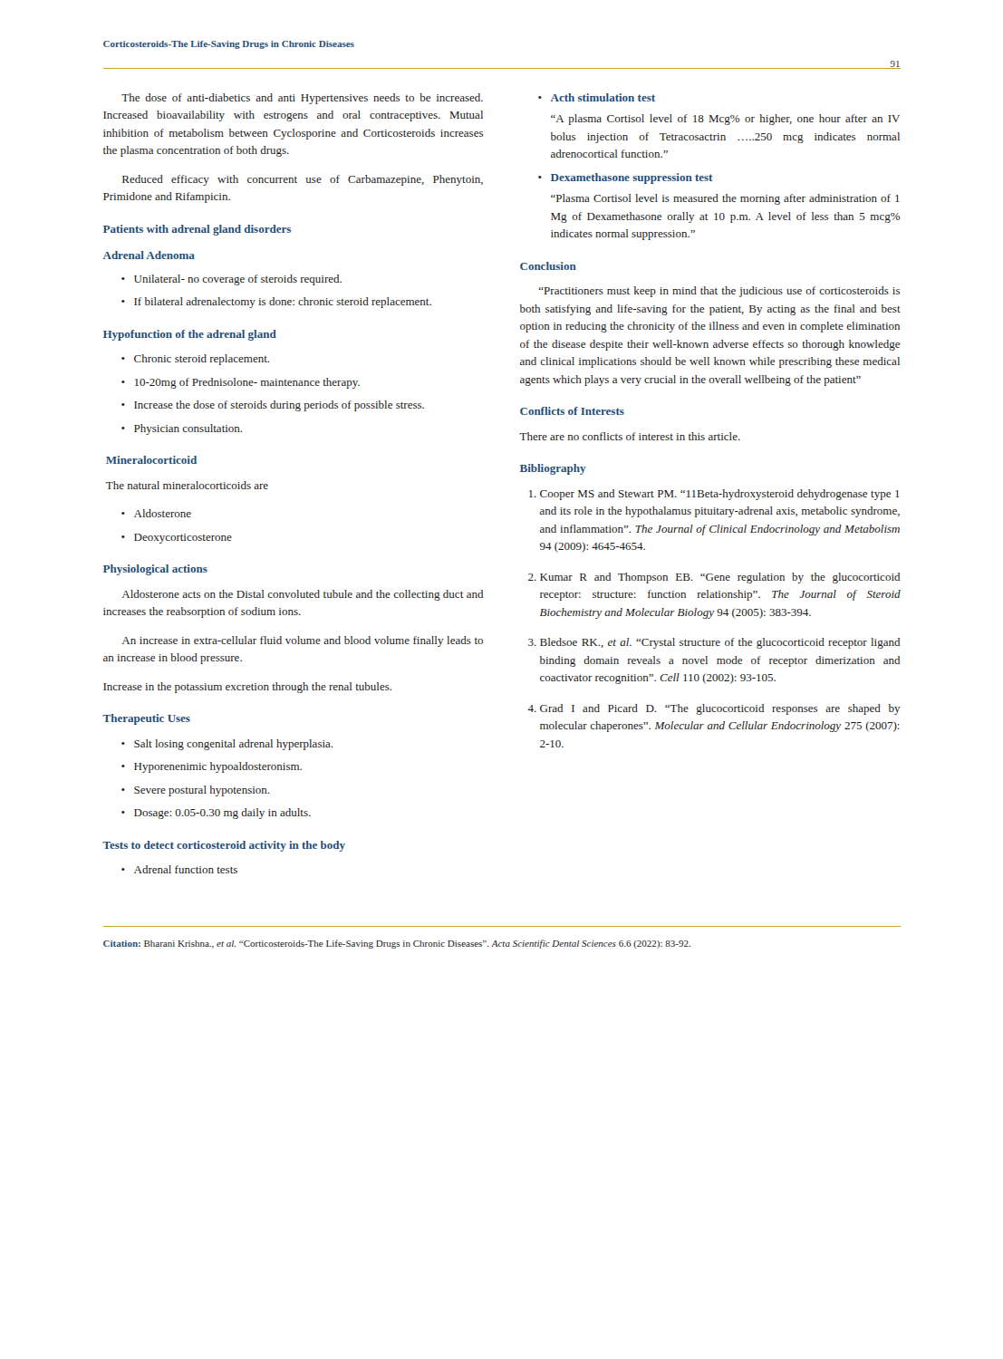Corticosteroids-The Life-Saving Drugs in Chronic Diseases
91
The dose of anti-diabetics and anti Hypertensives needs to be increased. Increased bioavailability with estrogens and oral contraceptives. Mutual inhibition of metabolism between Cyclosporine and Corticosteroids increases the plasma concentration of both drugs.
Reduced efficacy with concurrent use of Carbamazepine, Phenytoin, Primidone and Rifampicin.
Patients with adrenal gland disorders
Adrenal Adenoma
Unilateral- no coverage of steroids required.
If bilateral adrenalectomy is done: chronic steroid replacement.
Hypofunction of the adrenal gland
Chronic steroid replacement.
10-20mg of Prednisolone- maintenance therapy.
Increase the dose of steroids during periods of possible stress.
Physician consultation.
Mineralocorticoid
The natural mineralocorticoids are
Aldosterone
Deoxycorticosterone
Physiological actions
Aldosterone acts on the Distal convoluted tubule and the collecting duct and increases the reabsorption of sodium ions.
An increase in extra-cellular fluid volume and blood volume finally leads to an increase in blood pressure.
Increase in the potassium excretion through the renal tubules.
Therapeutic Uses
Salt losing congenital adrenal hyperplasia.
Hyporenenimic hypoaldosteronism.
Severe postural hypotension.
Dosage: 0.05-0.30 mg daily in adults.
Tests to detect corticosteroid activity in the body
Adrenal function tests
Acth stimulation test “A plasma Cortisol level of 18 Mcg% or higher, one hour after an IV bolus injection of Tetracosactrin …..250 mcg indicates normal adrenocortical function.”
Dexamethasone suppression test “Plasma Cortisol level is measured the morning after administration of 1 Mg of Dexamethasone orally at 10 p.m. A level of less than 5 mcg% indicates normal suppression.”
Conclusion
“Practitioners must keep in mind that the judicious use of corticosteroids is both satisfying and life-saving for the patient, By acting as the final and best option in reducing the chronicity of the illness and even in complete elimination of the disease despite their well-known adverse effects so thorough knowledge and clinical implications should be well known while prescribing these medical agents which plays a very crucial in the overall wellbeing of the patient”
Conflicts of Interests
There are no conflicts of interest in this article.
Bibliography
Cooper MS and Stewart PM. “11Beta-hydroxysteroid dehydrogenase type 1 and its role in the hypothalamus pituitary-adrenal axis, metabolic syndrome, and inflammation”. The Journal of Clinical Endocrinology and Metabolism 94 (2009): 4645-4654.
Kumar R and Thompson EB. “Gene regulation by the glucocorticoid receptor: structure: function relationship”. The Journal of Steroid Biochemistry and Molecular Biology 94 (2005): 383-394.
Bledsoe RK., et al. “Crystal structure of the glucocorticoid receptor ligand binding domain reveals a novel mode of receptor dimerization and coactivator recognition”. Cell 110 (2002): 93-105.
Grad I and Picard D. “The glucocorticoid responses are shaped by molecular chaperones”. Molecular and Cellular Endocrinology 275 (2007): 2-10.
Citation: Bharani Krishna., et al. “Corticosteroids-The Life-Saving Drugs in Chronic Diseases”. Acta Scientific Dental Sciences 6.6 (2022): 83-92.